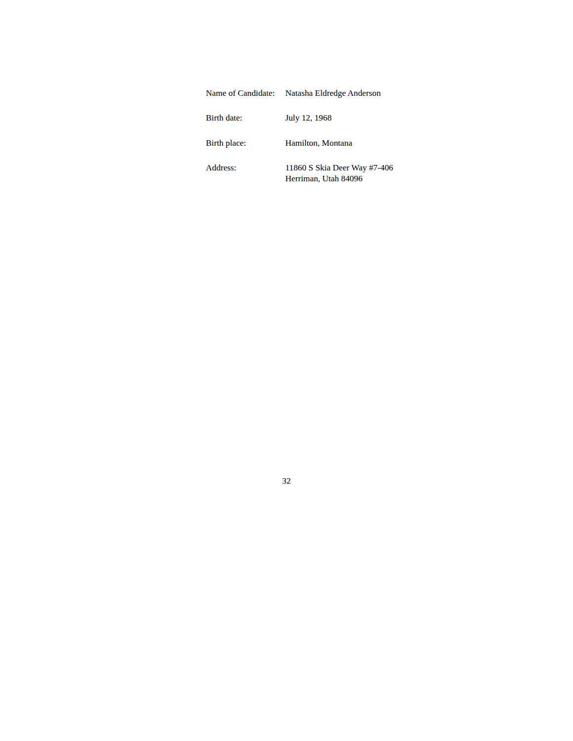| Name of Candidate: | Natasha Eldredge Anderson |
| Birth date: | July 12, 1968 |
| Birth place: | Hamilton, Montana |
| Address: | 11860 S Skia Deer Way #7-406 Herriman, Utah 84096 |
32